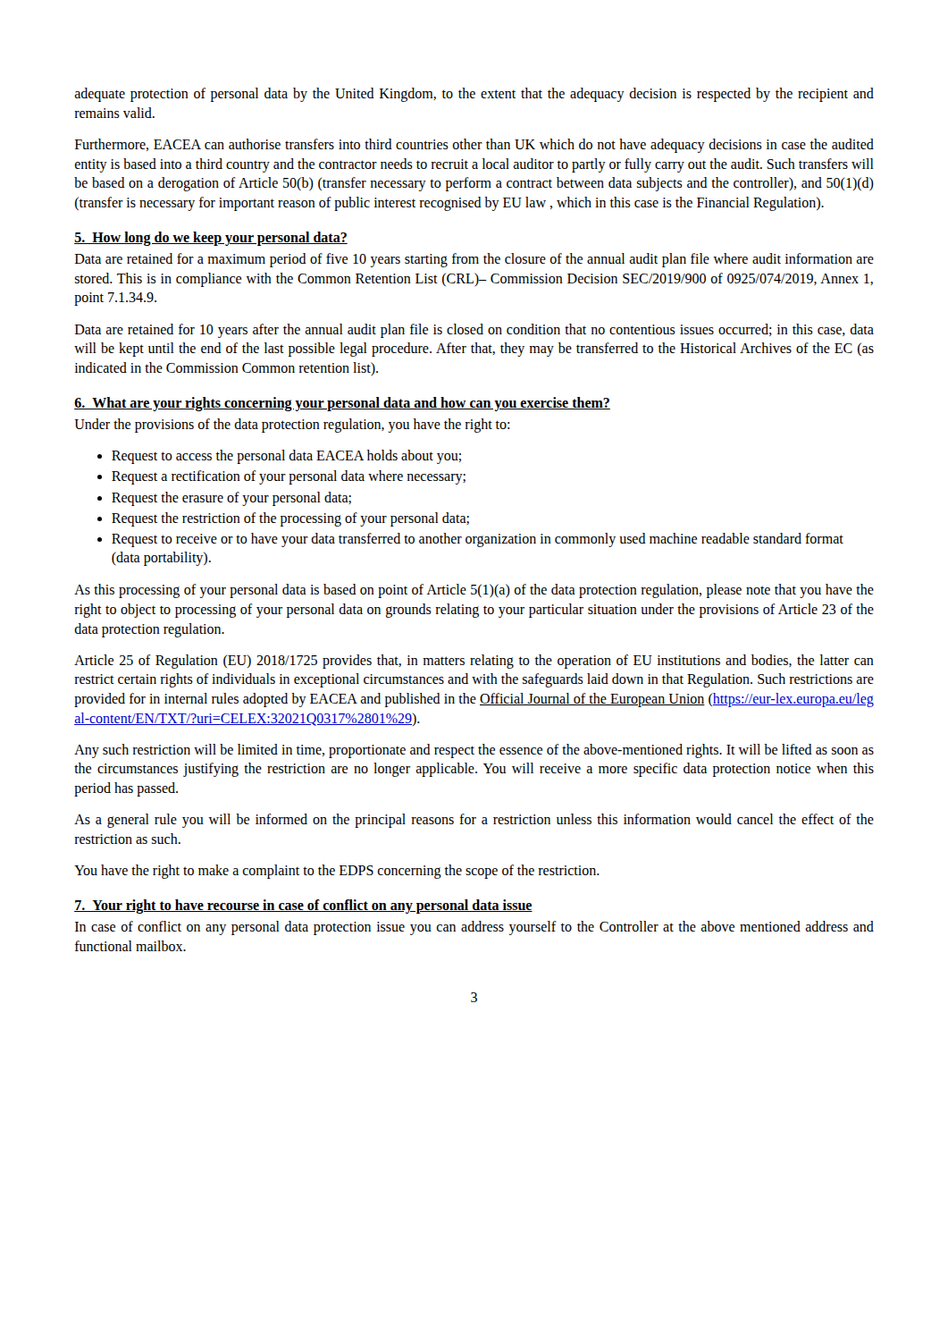adequate protection of personal data by the United Kingdom, to the extent that the adequacy decision is respected by the recipient and remains valid.
Furthermore, EACEA can authorise transfers into third countries other than UK which do not have adequacy decisions in case the audited entity is based into a third country and the contractor needs to recruit a local auditor to partly or fully carry out the audit. Such transfers will be based on a derogation of Article 50(b) (transfer necessary to perform a contract between data subjects and the controller), and 50(1)(d) (transfer is necessary for important reason of public interest recognised by EU law , which in this case is the Financial Regulation).
5. How long do we keep your personal data?
Data are retained for a maximum period of five 10 years starting from the closure of the annual audit plan file where audit information are stored. This is in compliance with the Common Retention List (CRL)– Commission Decision SEC/2019/900 of 0925/074/2019, Annex 1, point 7.1.34.9.
Data are retained for 10 years after the annual audit plan file is closed on condition that no contentious issues occurred; in this case, data will be kept until the end of the last possible legal procedure. After that, they may be transferred to the Historical Archives of the EC (as indicated in the Commission Common retention list).
6. What are your rights concerning your personal data and how can you exercise them?
Under the provisions of the data protection regulation, you have the right to:
Request to access the personal data EACEA holds about you;
Request a rectification of your personal data where necessary;
Request the erasure of your personal data;
Request the restriction of the processing of your personal data;
Request to receive or to have your data transferred to another organization in commonly used machine readable standard format (data portability).
As this processing of your personal data is based on point of Article 5(1)(a) of the data protection regulation, please note that you have the right to object to processing of your personal data on grounds relating to your particular situation under the provisions of Article 23 of the data protection regulation.
Article 25 of Regulation (EU) 2018/1725 provides that, in matters relating to the operation of EU institutions and bodies, the latter can restrict certain rights of individuals in exceptional circumstances and with the safeguards laid down in that Regulation. Such restrictions are provided for in internal rules adopted by EACEA and published in the Official Journal of the European Union (https://eur-lex.europa.eu/legal-content/EN/TXT/?uri=CELEX:32021Q0317%2801%29).
Any such restriction will be limited in time, proportionate and respect the essence of the above-mentioned rights. It will be lifted as soon as the circumstances justifying the restriction are no longer applicable. You will receive a more specific data protection notice when this period has passed.
As a general rule you will be informed on the principal reasons for a restriction unless this information would cancel the effect of the restriction as such.
You have the right to make a complaint to the EDPS concerning the scope of the restriction.
7. Your right to have recourse in case of conflict on any personal data issue
In case of conflict on any personal data protection issue you can address yourself to the Controller at the above mentioned address and functional mailbox.
3